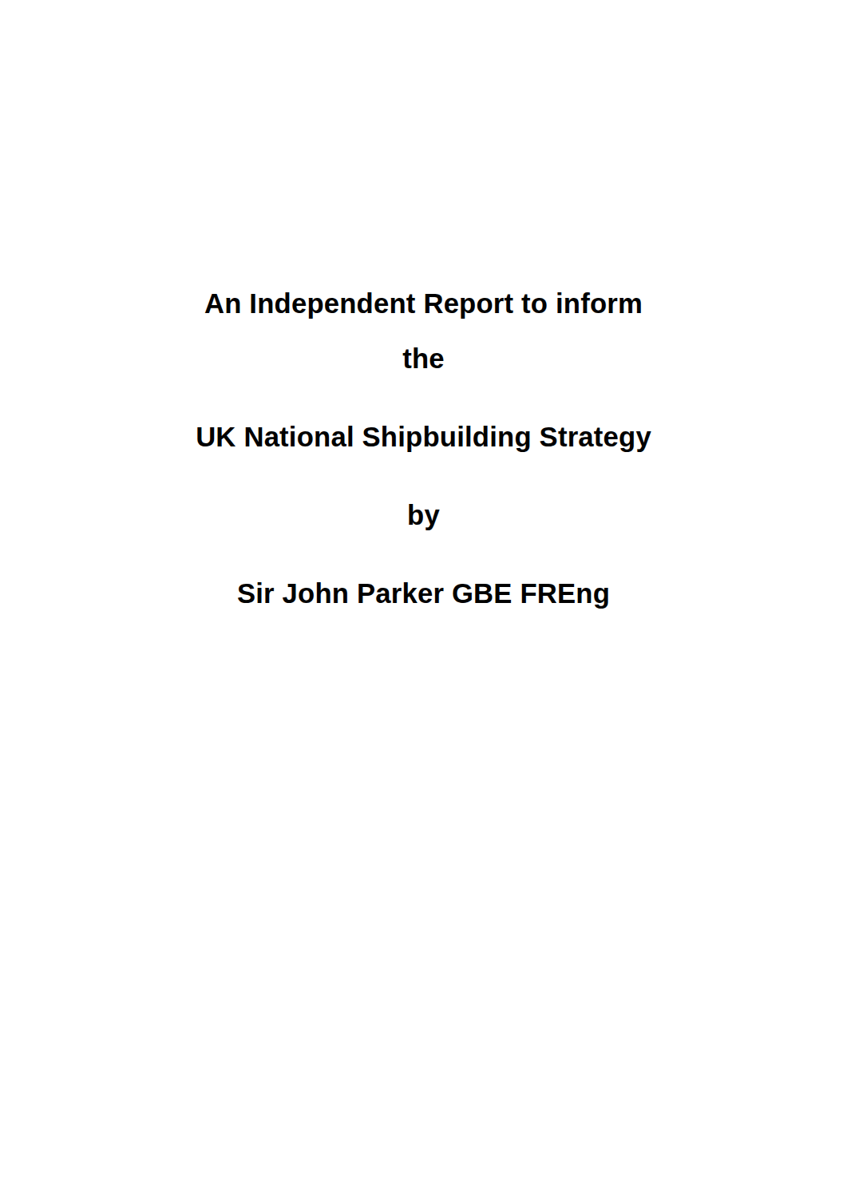An Independent Report to inform the
UK National Shipbuilding Strategy
by
Sir John Parker GBE FREng